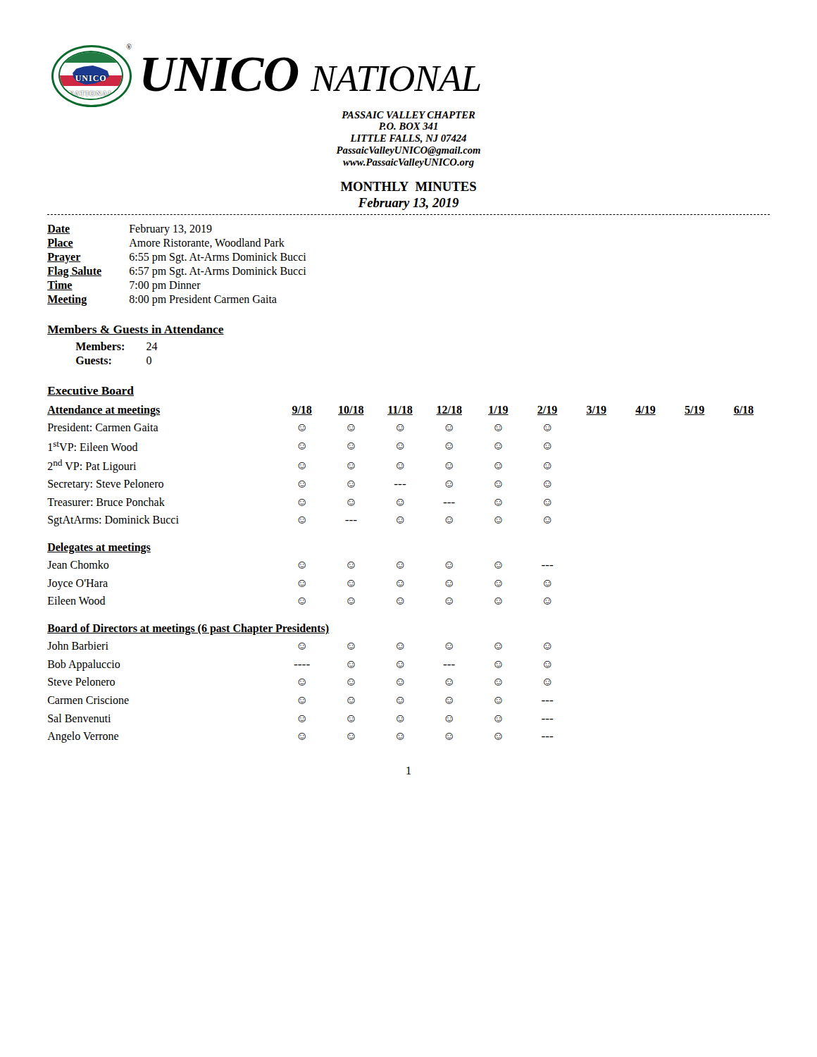UNICO
NATIONAL
®
UNICO NATIONAL
PASSAIC VALLEY CHAPTER
P.O. BOX 341
LITTLE FALLS, NJ 07424
PassaicValleyUNICO@gmail.com
www.PassaicValleyUNICO.org
MONTHLY MINUTES
February 13, 2019
| Date | February 13, 2019 |
| Place | Amore Ristorante, Woodland Park |
| Prayer | 6:55 pm Sgt. At-Arms Dominick Bucci |
| Flag Salute | 6:57 pm Sgt. At-Arms Dominick Bucci |
| Time | 7:00 pm Dinner |
| Meeting | 8:00 pm President Carmen Gaita |
Members & Guests in Attendance
| Members: | 24 |
| Guests: | 0 |
Executive Board
| Attendance at meetings | 9/18 | 10/18 | 11/18 | 12/18 | 1/19 | 2/19 | 3/19 | 4/19 | 5/19 | 6/18 |
| --- | --- | --- | --- | --- | --- | --- | --- | --- | --- | --- |
| President: Carmen Gaita | ☺ | ☺ | ☺ | ☺ | ☺ | ☺ | | | | |
| 1 st VP: Eileen Wood | ☺ | ☺ | ☺ | ☺ | ☺ | ☺ | | | | |
| 2 nd VP: Pat Ligouri | ☺ | ☺ | ☺ | ☺ | ☺ | ☺ | | | | |
| Secretary: Steve Pelonero | ☺ | ☺ | --- | ☺ | ☺ | ☺ | | | | |
| Treasurer: Bruce Ponchak | ☺ | ☺ | ☺ | --- | ☺ | ☺ | | | | |
| SgtAtArms: Dominick Bucci | ☺ | --- | ☺ | ☺ | ☺ | ☺ | | | | |
Delegates at meetings
| Jean Chomko | ☺ | ☺ | ☺ | ☺ | ☺ | --- | | | | |
| Joyce O'Hara | ☺ | ☺ | ☺ | ☺ | ☺ | ☺ | | | | |
| Eileen Wood | ☺ | ☺ | ☺ | ☺ | ☺ | ☺ | | | | |
Board of Directors at meetings (6 past Chapter Presidents)
| John Barbieri | ☺ | ☺ | ☺ | ☺ | ☺ | ☺ | | | | |
| Bob Appaluccio | ---- | ☺ | ☺ | --- | ☺ | ☺ | | | | |
| Steve Pelonero | ☺ | ☺ | ☺ | ☺ | ☺ | ☺ | | | | |
| Carmen Criscione | ☺ | ☺ | ☺ | ☺ | ☺ | --- | | | | |
| Sal Benvenuti | ☺ | ☺ | ☺ | ☺ | ☺ | --- | | | | |
| Angelo Verrone | ☺ | ☺ | ☺ | ☺ | ☺ | --- | | | | |
1